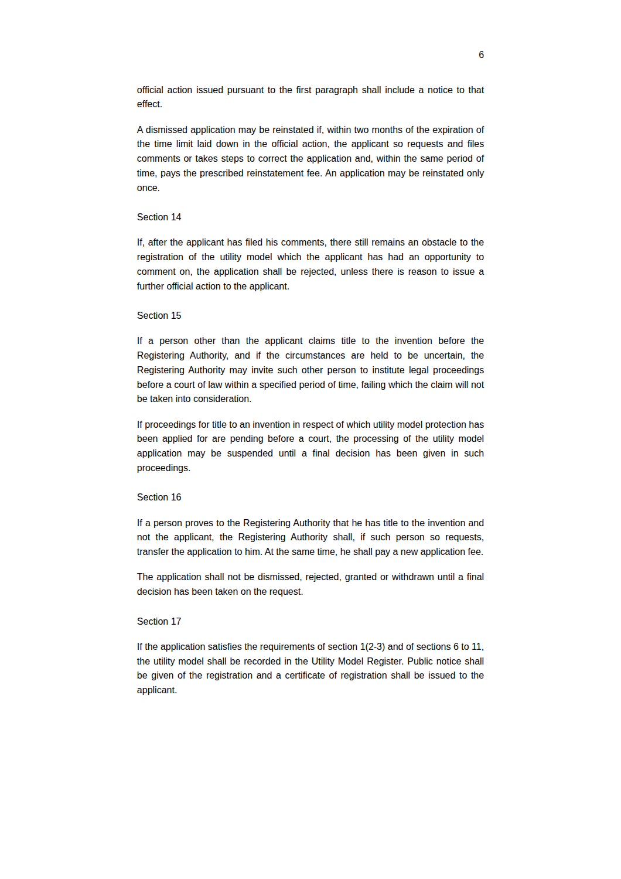6
official action issued pursuant to the first paragraph shall include a notice to that effect.
A dismissed application may be reinstated if, within two months of the expiration of the time limit laid down in the official action, the applicant so requests and files comments or takes steps to correct the application and, within the same period of time, pays the prescribed reinstatement fee. An application may be reinstated only once.
Section 14
If, after the applicant has filed his comments, there still remains an obstacle to the registration of the utility model which the applicant has had an opportunity to comment on, the application shall be rejected, unless there is reason to issue a further official action to the applicant.
Section 15
If a person other than the applicant claims title to the invention before the Registering Authority, and if the circumstances are held to be uncertain, the Registering Authority may invite such other person to institute legal proceedings before a court of law within a specified period of time, failing which the claim will not be taken into consideration.
If proceedings for title to an invention in respect of which utility model protection has been applied for are pending before a court, the processing of the utility model application may be suspended until a final decision has been given in such proceedings.
Section 16
If a person proves to the Registering Authority that he has title to the invention and not the applicant, the Registering Authority shall, if such person so requests, transfer the application to him. At the same time, he shall pay a new application fee.
The application shall not be dismissed, rejected, granted or withdrawn until a final decision has been taken on the request.
Section 17
If the application satisfies the requirements of section 1(2-3) and of sections 6 to 11, the utility model shall be recorded in the Utility Model Register. Public notice shall be given of the registration and a certificate of registration shall be issued to the applicant.